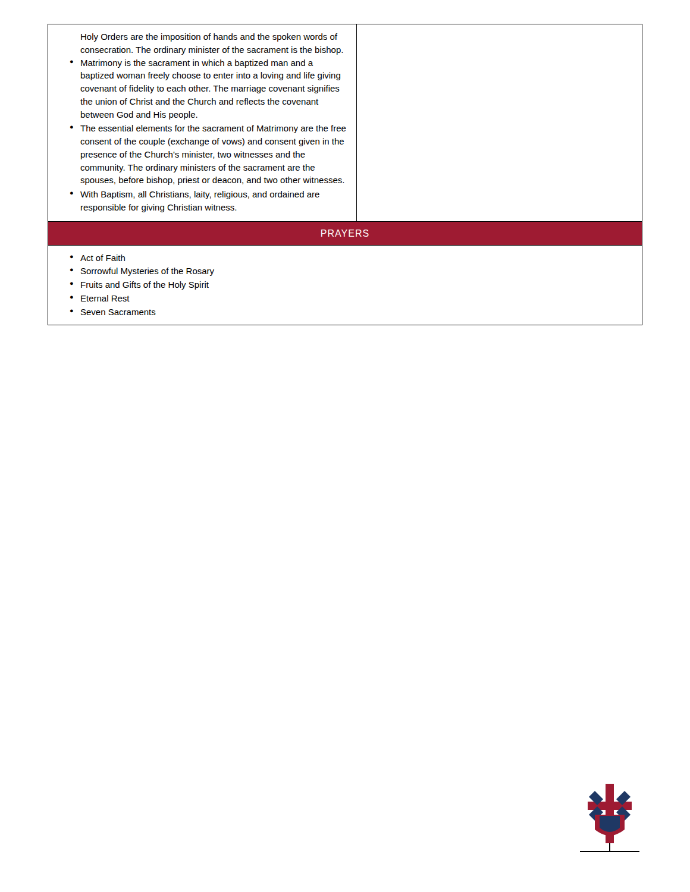| Holy Orders are the imposition of hands and the spoken words of consecration. The ordinary minister of the sacrament is the bishop. Matrimony is the sacrament in which a baptized man and a baptized woman freely choose to enter into a loving and life giving covenant of fidelity to each other. The marriage covenant signifies the union of Christ and the Church and reflects the covenant between God and His people. The essential elements for the sacrament of Matrimony are the free consent of the couple (exchange of vows) and consent given in the presence of the Church's minister, two witnesses and the community. The ordinary ministers of the sacrament are the spouses, before bishop, priest or deacon, and two other witnesses. With Baptism, all Christians, laity, religious, and ordained are responsible for giving Christian witness. | |
PRAYERS
Act of Faith
Sorrowful Mysteries of the Rosary
Fruits and Gifts of the Holy Spirit
Eternal Rest
Seven Sacraments